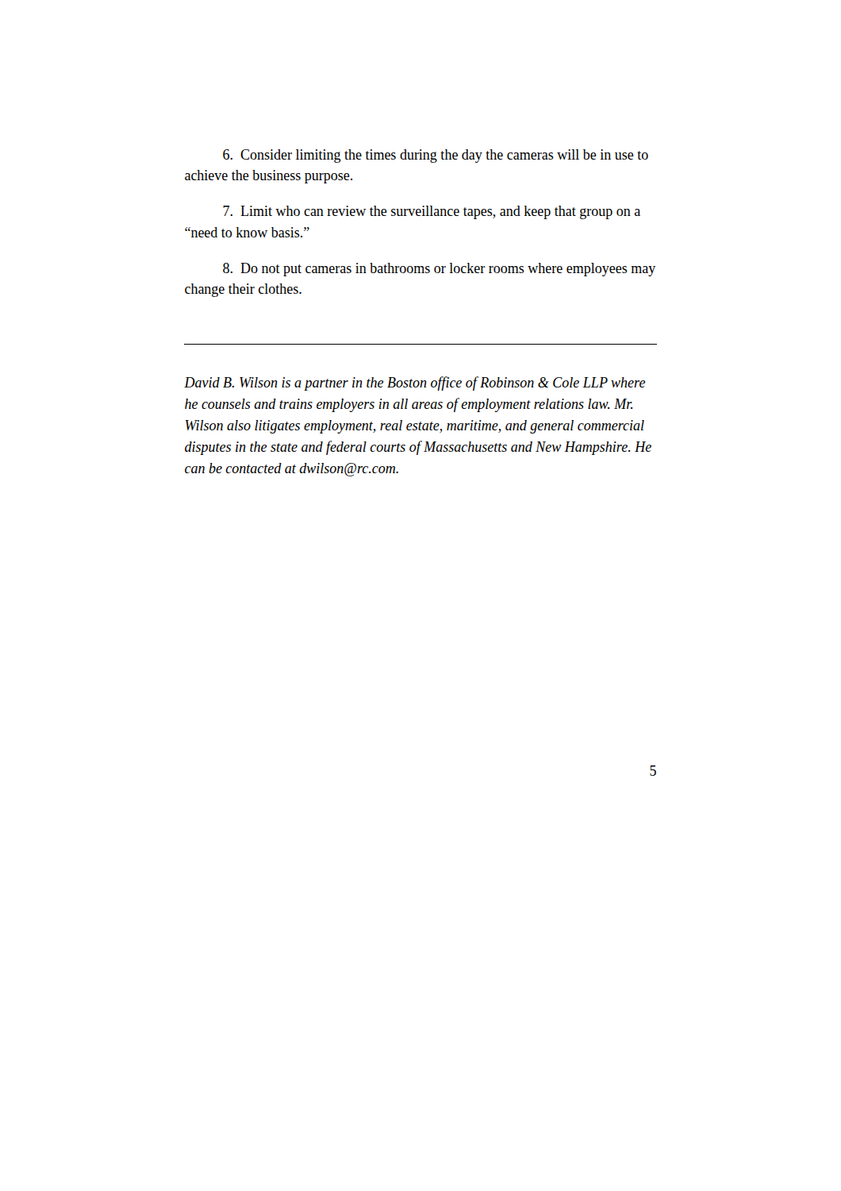6. Consider limiting the times during the day the cameras will be in use to achieve the business purpose.
7. Limit who can review the surveillance tapes, and keep that group on a “need to know basis.”
8. Do not put cameras in bathrooms or locker rooms where employees may change their clothes.
David B. Wilson is a partner in the Boston office of Robinson & Cole LLP where he counsels and trains employers in all areas of employment relations law. Mr. Wilson also litigates employment, real estate, maritime, and general commercial disputes in the state and federal courts of Massachusetts and New Hampshire. He can be contacted at dwilson@rc.com.
5